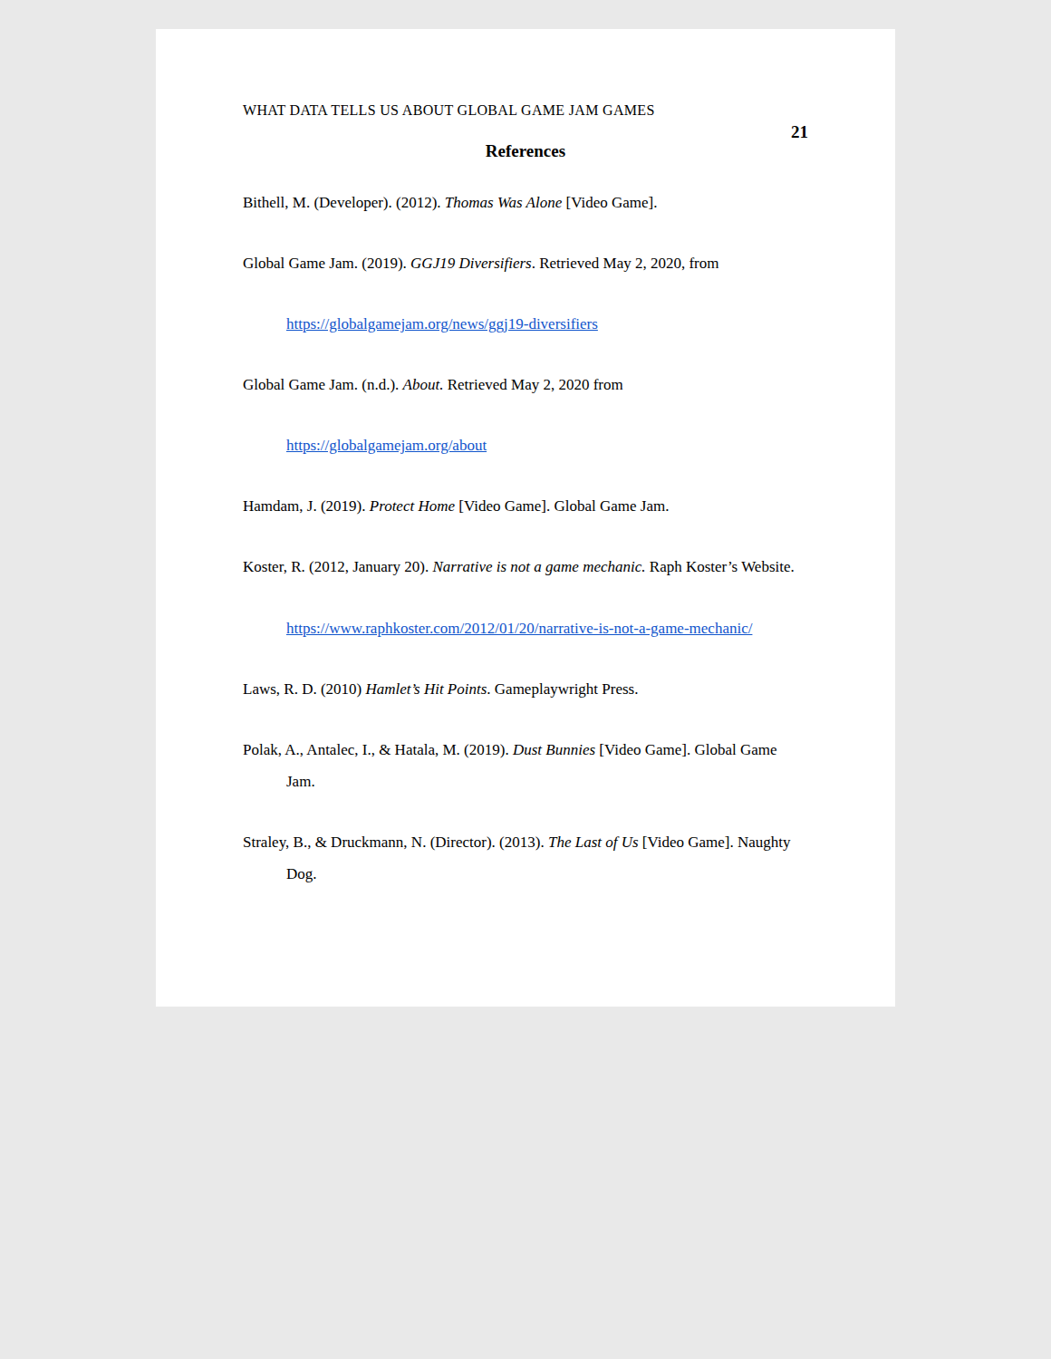What Data Tells Us About Global Game Jam Games
21
References
Bithell, M. (Developer). (2012). Thomas Was Alone [Video Game].
Global Game Jam. (2019). GGJ19 Diversifiers. Retrieved May 2, 2020, from
https://globalgamejam.org/news/ggj19-diversifiers
Global Game Jam. (n.d.). About. Retrieved May 2, 2020 from
https://globalgamejam.org/about
Hamdam, J. (2019). Protect Home [Video Game]. Global Game Jam.
Koster, R. (2012, January 20). Narrative is not a game mechanic. Raph Koster’s Website.
https://www.raphkoster.com/2012/01/20/narrative-is-not-a-game-mechanic/
Laws, R. D. (2010) Hamlet’s Hit Points. Gameplaywright Press.
Polak, A., Antalec, I., & Hatala, M. (2019). Dust Bunnies [Video Game]. Global Game Jam.
Straley, B., & Druckmann, N. (Director). (2013). The Last of Us [Video Game]. Naughty Dog.